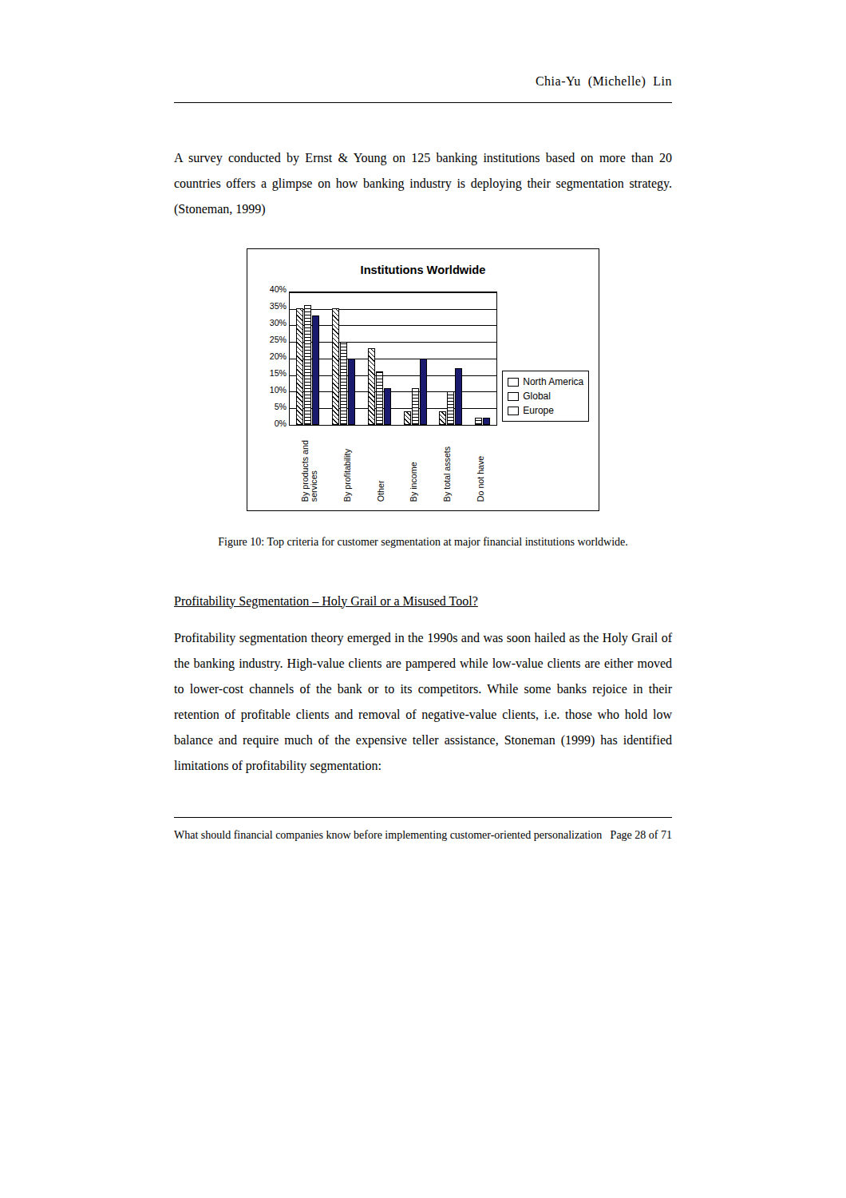Chia-Yu (Michelle) Lin
A survey conducted by Ernst & Young on 125 banking institutions based on more than 20 countries offers a glimpse on how banking industry is deploying their segmentation strategy. (Stoneman, 1999)
Institutions Worldwide
40% 35% 30% 25% 20% 15% 10% 5% 0%
By products and services By profitability Other By income By total assets Do not have
North America
Global
Europe
Figure 10: Top criteria for customer segmentation at major financial institutions worldwide.
Profitability Segmentation – Holy Grail or a Misused Tool?
Profitability segmentation theory emerged in the 1990s and was soon hailed as the Holy Grail of the banking industry. High-value clients are pampered while low-value clients are either moved to lower-cost channels of the bank or to its competitors. While some banks rejoice in their retention of profitable clients and removal of negative-value clients, i.e. those who hold low balance and require much of the expensive teller assistance, Stoneman (1999) has identified limitations of profitability segmentation:
What should financial companies know before implementing customer-oriented personalization Page 28 of 71